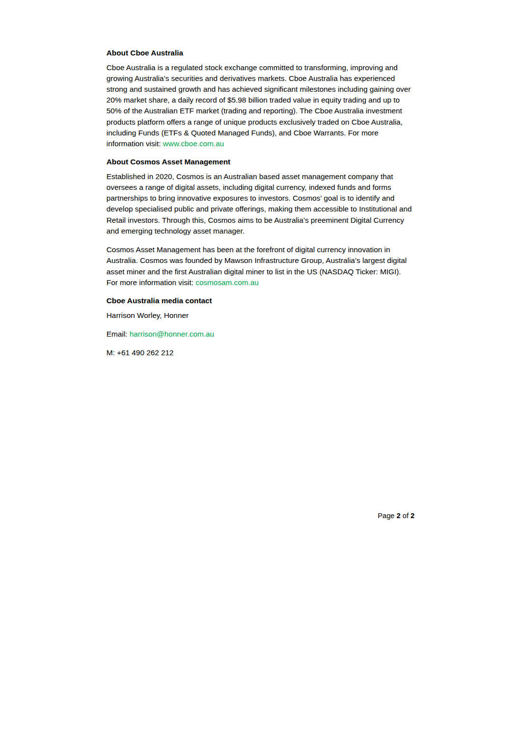About Cboe Australia
Cboe Australia is a regulated stock exchange committed to transforming, improving and growing Australia’s securities and derivatives markets. Cboe Australia has experienced strong and sustained growth and has achieved significant milestones including gaining over 20% market share, a daily record of $5.98 billion traded value in equity trading and up to 50% of the Australian ETF market (trading and reporting). The Cboe Australia investment products platform offers a range of unique products exclusively traded on Cboe Australia, including Funds (ETFs & Quoted Managed Funds), and Cboe Warrants. For more information visit: www.cboe.com.au
About Cosmos Asset Management
Established in 2020, Cosmos is an Australian based asset management company that oversees a range of digital assets, including digital currency, indexed funds and forms partnerships to bring innovative exposures to investors. Cosmos’ goal is to identify and develop specialised public and private offerings, making them accessible to Institutional and Retail investors. Through this, Cosmos aims to be Australia’s preeminent Digital Currency and emerging technology asset manager.
Cosmos Asset Management has been at the forefront of digital currency innovation in Australia. Cosmos was founded by Mawson Infrastructure Group, Australia’s largest digital asset miner and the first Australian digital miner to list in the US (NASDAQ Ticker: MIGI).
For more information visit: cosmosam.com.au
Cboe Australia media contact
Harrison Worley, Honner
Email: harrison@honner.com.au
M: +61 490 262 212
Page 2 of 2